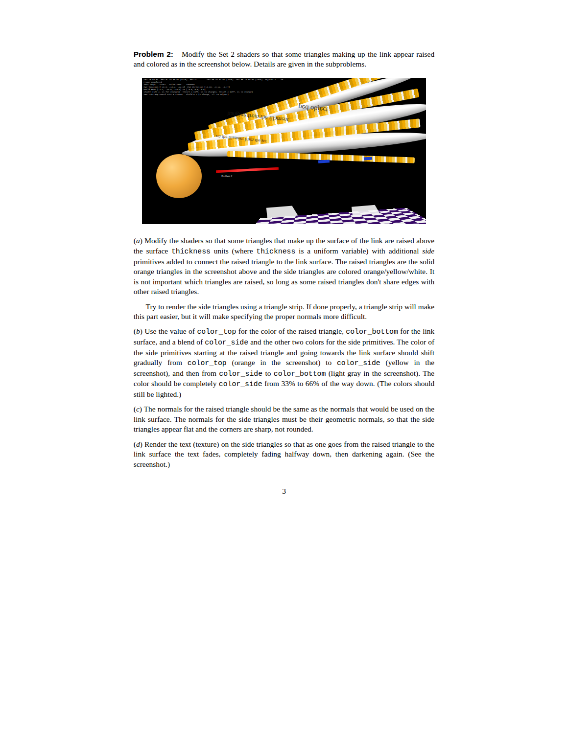Problem 2: Modify the Set 2 shaders so that some triangles making up the link appear raised and colored as in the screenshot below. Details are given in the subproblems.
hanging from the filament
ped object
on the filament from the sur
Problem 2
CPU 28.80 ms GPU.GL 10.88 ms (8128) GPU.CL ---- CPU GR 10.01 ms (4615) CPU FR 0.00 ms (1076) Objects 1 90 Frame Completed Tess Step: 12762 Solid Tess: 1099999 Eye location [ 18.5, -13.2, -24.6] Eye direction [-0.05, -0.11, -0.77] World BBOX [-7.2, -14.5, -19.1] to [ 5.8, 0.0, 4.9] Shader (SET 2, CS for changes) Tessel 1 (OFF, CS to change), Tessel 2 (OFF, CS to change) VAO Tris Gap Coord tris = 212435 Child = 7 (S change, +/- to adjust)
(a) Modify the shaders so that some triangles that make up the surface of the link are raised above the surface thickness units (where thickness is a uniform variable) with additional side primitives added to connect the raised triangle to the link surface. The raised triangles are the solid orange triangles in the screenshot above and the side triangles are colored orange/yellow/white. It is not important which triangles are raised, so long as some raised triangles don't share edges with other raised triangles.
Try to render the side triangles using a triangle strip. If done properly, a triangle strip will make this part easier, but it will make specifying the proper normals more difficult.
(b) Use the value of color_top for the color of the raised triangle, color_bottom for the link surface, and a blend of color_side and the other two colors for the side primitives. The color of the side primitives starting at the raised triangle and going towards the link surface should shift gradually from color_top (orange in the screenshot) to color_side (yellow in the screenshot), and then from color_side to color_bottom (light gray in the screenshot). The color should be completely color_side from 33% to 66% of the way down. (The colors should still be lighted.)
(c) The normals for the raised triangle should be the same as the normals that would be used on the link surface. The normals for the side triangles must be their geometric normals, so that the side triangles appear flat and the corners are sharp, not rounded.
(d) Render the text (texture) on the side triangles so that as one goes from the raised triangle to the link surface the text fades, completely fading halfway down, then darkening again. (See the screenshot.)
3